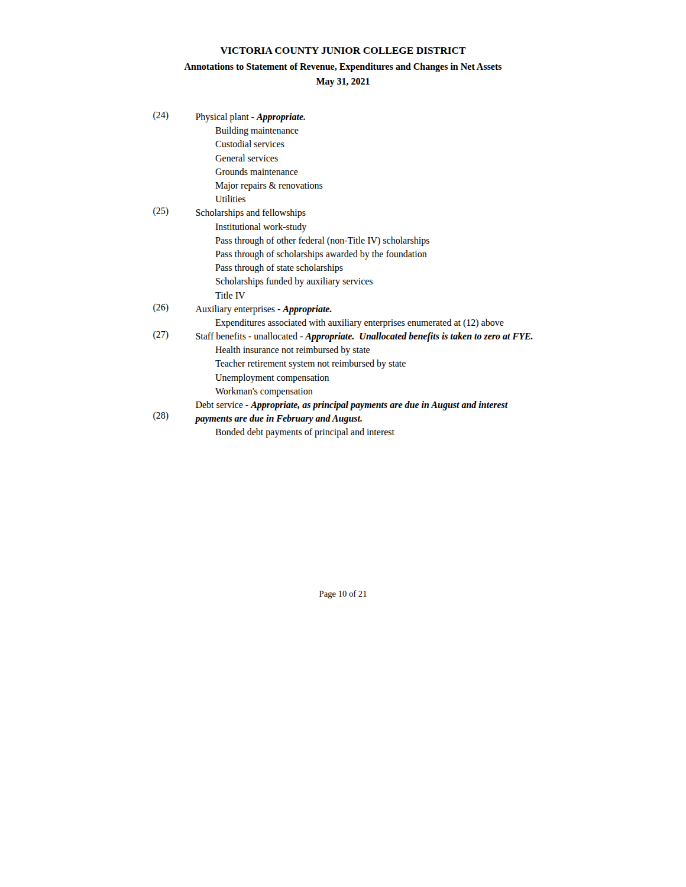VICTORIA COUNTY JUNIOR COLLEGE DISTRICT
Annotations to Statement of Revenue, Expenditures and Changes in Net Assets
May 31, 2021
| (24) | Physical plant - Appropriate. Building maintenance Custodial services General services Grounds maintenance Major repairs & renovations Utilities |
| (25) | Scholarships and fellowships Institutional work-study Pass through of other federal (non-Title IV) scholarships Pass through of scholarships awarded by the foundation Pass through of state scholarships Scholarships funded by auxiliary services Title IV |
| (26) | Auxiliary enterprises - Appropriate. Expenditures associated with auxiliary enterprises enumerated at (12) above |
| (27) | Staff benefits - unallocated - Appropriate. Unallocated benefits is taken to zero at FYE. Health insurance not reimbursed by state Teacher retirement system not reimbursed by state Unemployment compensation Workman's compensation |
| (28) | Debt service - Appropriate, as principal payments are due in August and interest payments are due in February and August. Bonded debt payments of principal and interest |
Page 10 of 21